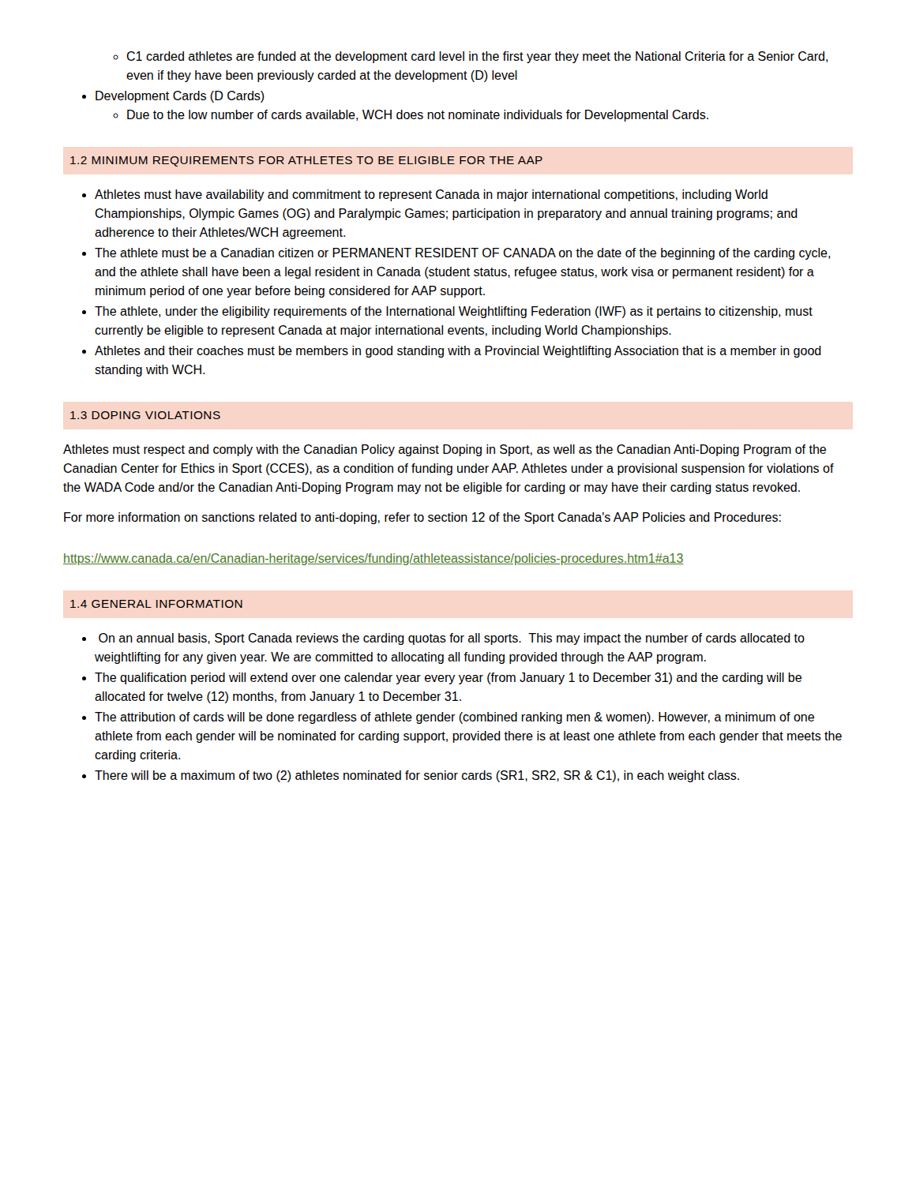C1 carded athletes are funded at the development card level in the first year they meet the National Criteria for a Senior Card, even if they have been previously carded at the development (D) level
Development Cards (D Cards)
Due to the low number of cards available, WCH does not nominate individuals for Developmental Cards.
1.2 Minimum Requirements for Athletes to be Eligible for the AAP
Athletes must have availability and commitment to represent Canada in major international competitions, including World Championships, Olympic Games (OG) and Paralympic Games; participation in preparatory and annual training programs; and adherence to their Athletes/WCH agreement.
The athlete must be a Canadian citizen or PERMANENT RESIDENT OF CANADA on the date of the beginning of the carding cycle, and the athlete shall have been a legal resident in Canada (student status, refugee status, work visa or permanent resident) for a minimum period of one year before being considered for AAP support.
The athlete, under the eligibility requirements of the International Weightlifting Federation (IWF) as it pertains to citizenship, must currently be eligible to represent Canada at major international events, including World Championships.
Athletes and their coaches must be members in good standing with a Provincial Weightlifting Association that is a member in good standing with WCH.
1.3 Doping Violations
Athletes must respect and comply with the Canadian Policy against Doping in Sport, as well as the Canadian Anti-Doping Program of the Canadian Center for Ethics in Sport (CCES), as a condition of funding under AAP. Athletes under a provisional suspension for violations of the WADA Code and/or the Canadian Anti-Doping Program may not be eligible for carding or may have their carding status revoked.
For more information on sanctions related to anti-doping, refer to section 12 of the Sport Canada's AAP Policies and Procedures:
https://www.canada.ca/en/Canadian-heritage/services/funding/athleteassistance/policies-procedures.htm1#a13
1.4 General Information
On an annual basis, Sport Canada reviews the carding quotas for all sports. This may impact the number of cards allocated to weightlifting for any given year. We are committed to allocating all funding provided through the AAP program.
The qualification period will extend over one calendar year every year (from January 1 to December 31) and the carding will be allocated for twelve (12) months, from January 1 to December 31.
The attribution of cards will be done regardless of athlete gender (combined ranking men & women). However, a minimum of one athlete from each gender will be nominated for carding support, provided there is at least one athlete from each gender that meets the carding criteria.
There will be a maximum of two (2) athletes nominated for senior cards (SR1, SR2, SR & C1), in each weight class.